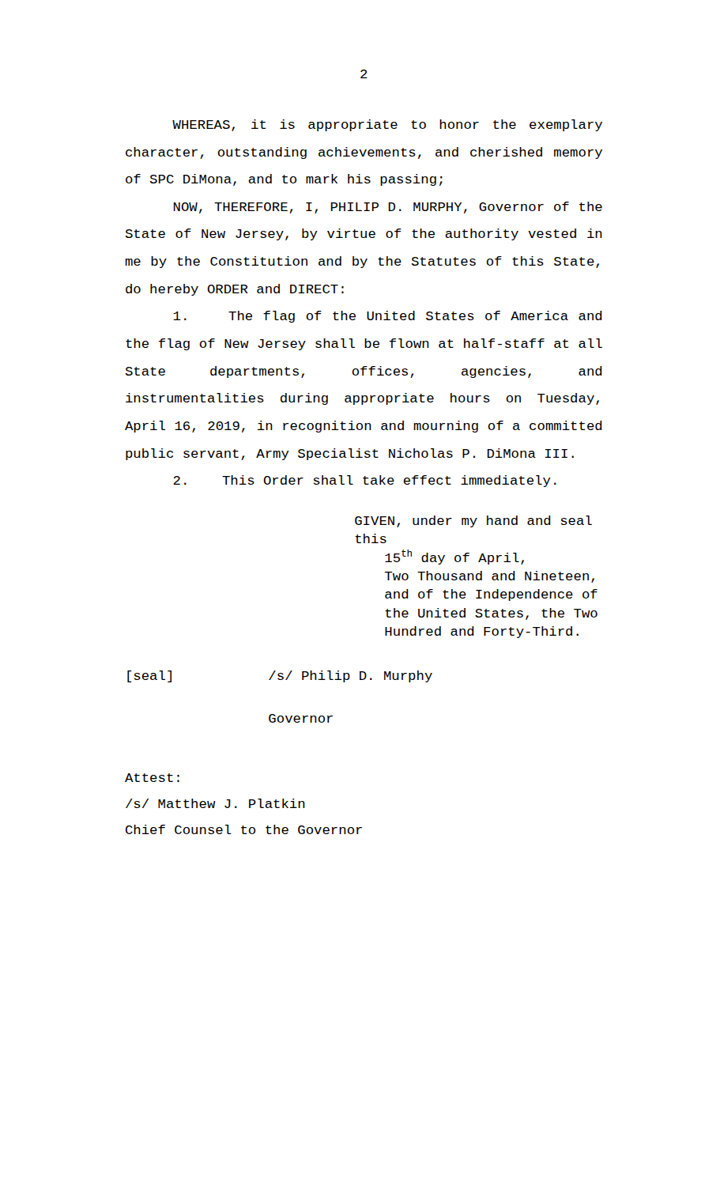2
WHEREAS, it is appropriate to honor the exemplary character, outstanding achievements, and cherished memory of SPC DiMona, and to mark his passing;
NOW, THEREFORE, I, PHILIP D. MURPHY, Governor of the State of New Jersey, by virtue of the authority vested in me by the Constitution and by the Statutes of this State, do hereby ORDER and DIRECT:
1. The flag of the United States of America and the flag of New Jersey shall be flown at half-staff at all State departments, offices, agencies, and instrumentalities during appropriate hours on Tuesday, April 16, 2019, in recognition and mourning of a committed public servant, Army Specialist Nicholas P. DiMona III.
2. This Order shall take effect immediately.
GIVEN, under my hand and seal this
15th day of April,
Two Thousand and Nineteen,
and of the Independence of
the United States, the Two
Hundred and Forty-Third.
[seal]
/s/ Philip D. Murphy
Governor
Attest:
/s/ Matthew J. Platkin
Chief Counsel to the Governor